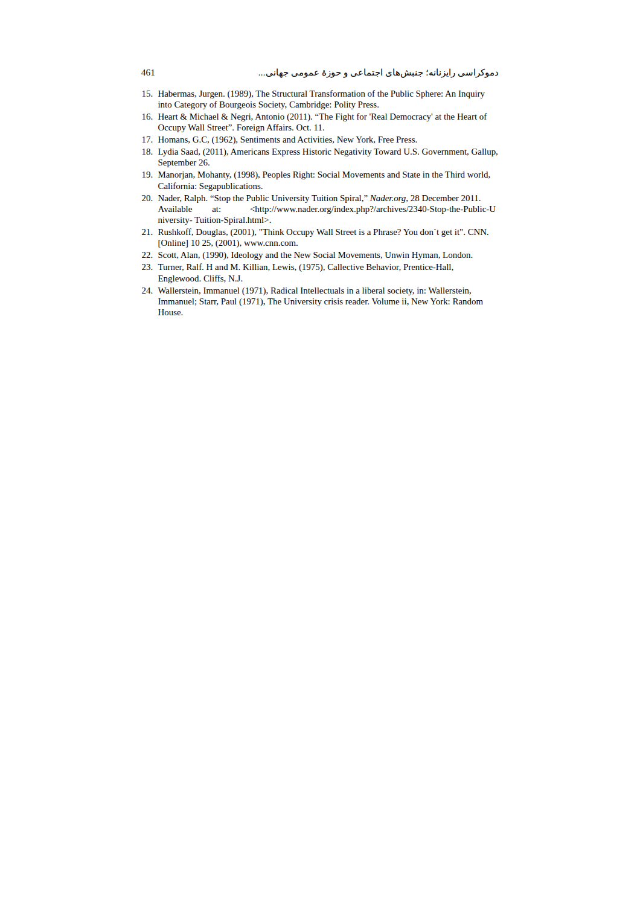461 دموکراسی رایزنانه؛ جنبش‌های اجتماعی و حوزۀ عمومی جهانی...
15. Habermas, Jurgen. (1989), The Structural Transformation of the Public Sphere: An Inquiry into Category of Bourgeois Society, Cambridge: Polity Press.
16. Heart & Michael & Negri, Antonio (2011). “The Fight for 'Real Democracy' at the Heart of Occupy Wall Street”. Foreign Affairs. Oct. 11.
17. Homans, G.C, (1962), Sentiments and Activities, New York, Free Press.
18. Lydia Saad, (2011), Americans Express Historic Negativity Toward U.S. Government, Gallup, September 26.
19. Manorjan, Mohanty, (1998), Peoples Right: Social Movements and State in the Third world, California: Segapublications.
20. Nader, Ralph. “Stop the Public University Tuition Spiral,” Nader.org, 28 December 2011. Available at: <http://www.nader.org/index.php?/archives/2340-Stop-the-Public-University- Tuition-Spiral.html>.
21. Rushkoff, Douglas, (2001), "Think Occupy Wall Street is a Phrase? You don`t get it". CNN. [Online] 10 25, (2001), www.cnn.com.
22. Scott, Alan, (1990), Ideology and the New Social Movements, Unwin Hyman, London.
23. Turner, Ralf. H and M. Killian, Lewis, (1975), Callective Behavior, Prentice-Hall, Englewood. Cliffs, N.J.
24. Wallerstein, Immanuel (1971), Radical Intellectuals in a liberal society, in: Wallerstein, Immanuel; Starr, Paul (1971), The University crisis reader. Volume ii, New York: Random House.